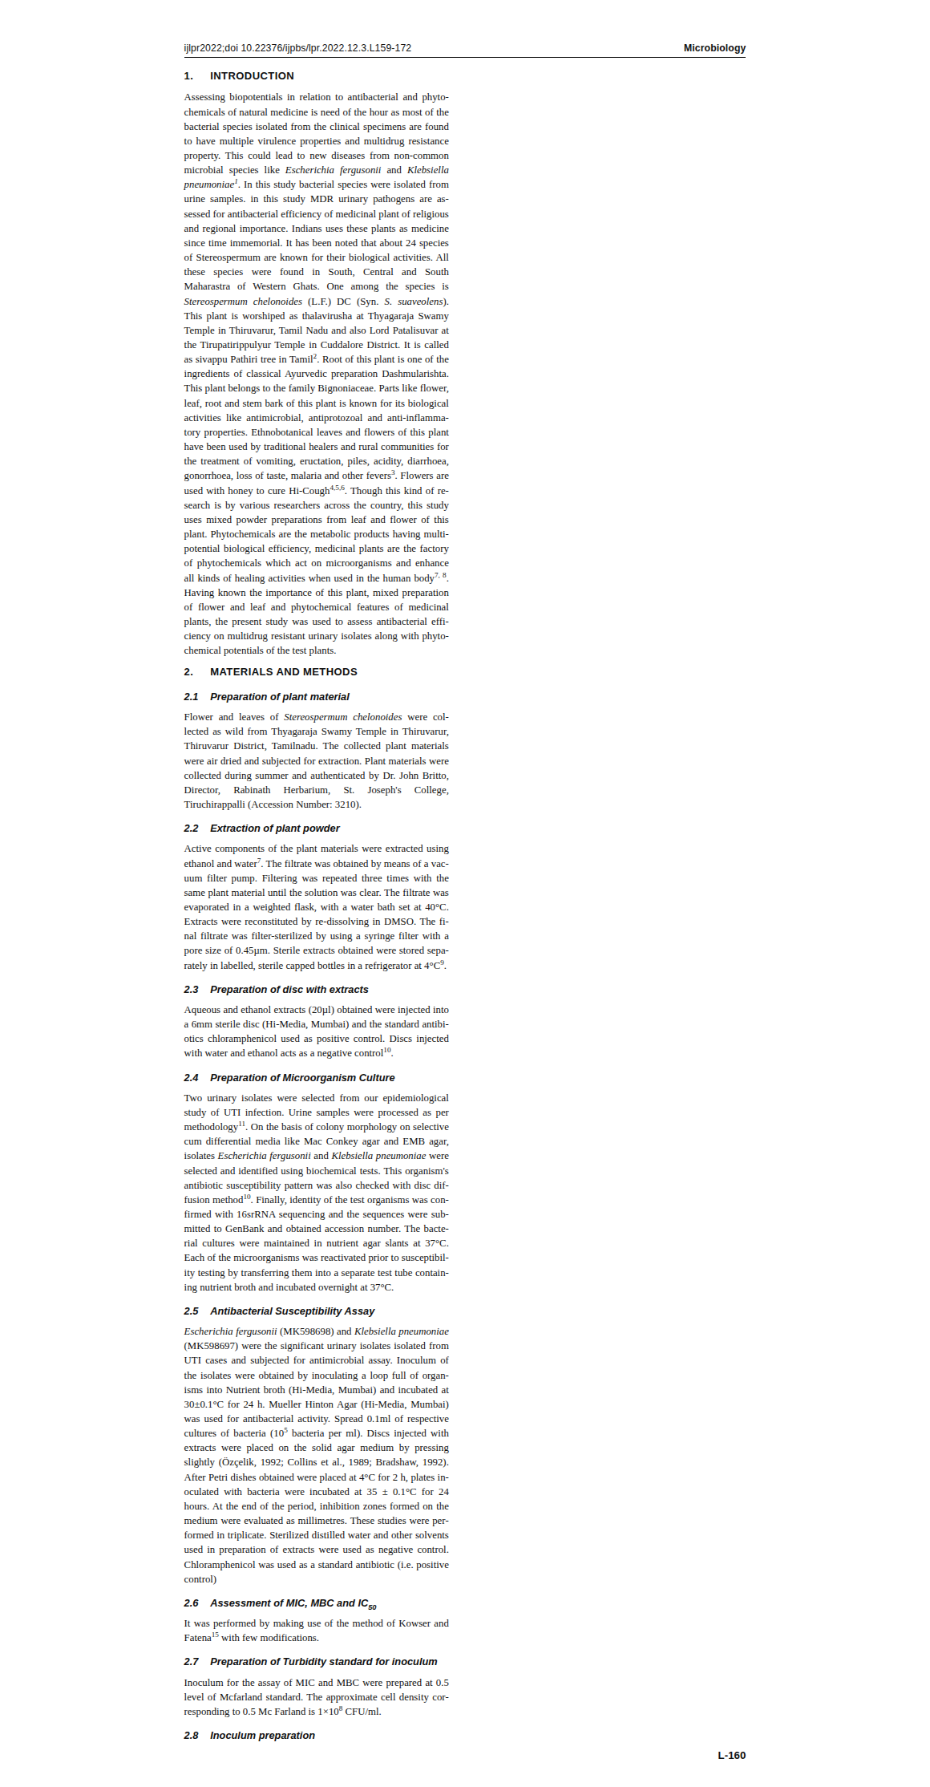ijlpr2022;doi 10.22376/ijpbs/lpr.2022.12.3.L159-172
Microbiology
1. INTRODUCTION
Assessing biopotentials in relation to antibacterial and phytochemicals of natural medicine is need of the hour as most of the bacterial species isolated from the clinical specimens are found to have multiple virulence properties and multidrug resistance property. This could lead to new diseases from non-common microbial species like Escherichia fergusonii and Klebsiella pneumoniae1. In this study bacterial species were isolated from urine samples. in this study MDR urinary pathogens are assessed for antibacterial efficiency of medicinal plant of religious and regional importance. Indians uses these plants as medicine since time immemorial. It has been noted that about 24 species of Stereospermum are known for their biological activities. All these species were found in South, Central and South Maharastra of Western Ghats. One among the species is Stereospermum chelonoides (L.F.) DC (Syn. S. suaveolens). This plant is worshiped as thalavirusha at Thyagaraja Swamy Temple in Thiruvarur, Tamil Nadu and also Lord Patalisuvar at the Tirupatirippulyur Temple in Cuddalore District. It is called as sivappu Pathiri tree in Tamil2. Root of this plant is one of the ingredients of classical Ayurvedic preparation Dashmularishta. This plant belongs to the family Bignoniaceae. Parts like flower, leaf, root and stem bark of this plant is known for its biological activities like antimicrobial, antiprotozoal and anti-inflammatory properties. Ethnobotanical leaves and flowers of this plant have been used by traditional healers and rural communities for the treatment of vomiting, eructation, piles, acidity, diarrhoea, gonorrhoea, loss of taste, malaria and other fevers3. Flowers are used with honey to cure Hi-Cough4,5,6. Though this kind of research is by various researchers across the country, this study uses mixed powder preparations from leaf and flower of this plant. Phytochemicals are the metabolic products having multipotential biological efficiency, medicinal plants are the factory of phytochemicals which act on microorganisms and enhance all kinds of healing activities when used in the human body7, 8. Having known the importance of this plant, mixed preparation of flower and leaf and phytochemical features of medicinal plants, the present study was used to assess antibacterial efficiency on multidrug resistant urinary isolates along with phytochemical potentials of the test plants.
2. MATERIALS AND METHODS
2.1 Preparation of plant material
Flower and leaves of Stereospermum chelonoides were collected as wild from Thyagaraja Swamy Temple in Thiruvarur, Thiruvarur District, Tamilnadu. The collected plant materials were air dried and subjected for extraction. Plant materials were collected during summer and authenticated by Dr. John Britto, Director, Rabinath Herbarium, St. Joseph's College, Tiruchirappalli (Accession Number: 3210).
2.2 Extraction of plant powder
Active components of the plant materials were extracted using ethanol and water7. The filtrate was obtained by means of a vacuum filter pump. Filtering was repeated three times with the same plant material until the solution was clear. The filtrate was evaporated in a weighted flask, with a water bath set at 40°C. Extracts were reconstituted by re-dissolving in DMSO. The final filtrate was filter-sterilized by using a syringe filter with a pore size of 0.45µm. Sterile extracts obtained were stored separately in labelled, sterile capped bottles in a refrigerator at 4°C9.
2.3 Preparation of disc with extracts
Aqueous and ethanol extracts (20µl) obtained were injected into a 6mm sterile disc (Hi-Media, Mumbai) and the standard antibiotics chloramphenicol used as positive control. Discs injected with water and ethanol acts as a negative control10.
2.4 Preparation of Microorganism Culture
Two urinary isolates were selected from our epidemiological study of UTI infection. Urine samples were processed as per methodology11. On the basis of colony morphology on selective cum differential media like Mac Conkey agar and EMB agar, isolates Escherichia fergusonii and Klebsiella pneumoniae were selected and identified using biochemical tests. This organism's antibiotic susceptibility pattern was also checked with disc diffusion method10. Finally, identity of the test organisms was confirmed with 16srRNA sequencing and the sequences were submitted to GenBank and obtained accession number. The bacterial cultures were maintained in nutrient agar slants at 37°C. Each of the microorganisms was reactivated prior to susceptibility testing by transferring them into a separate test tube containing nutrient broth and incubated overnight at 37°C.
2.5 Antibacterial Susceptibility Assay
Escherichia fergusonii (MK598698) and Klebsiella pneumoniae (MK598697) were the significant urinary isolates isolated from UTI cases and subjected for antimicrobial assay. Inoculum of the isolates were obtained by inoculating a loop full of organisms into Nutrient broth (Hi-Media, Mumbai) and incubated at 30±0.1°C for 24 h. Mueller Hinton Agar (Hi-Media, Mumbai) was used for antibacterial activity. Spread 0.1ml of respective cultures of bacteria (105 bacteria per ml). Discs injected with extracts were placed on the solid agar medium by pressing slightly (Özçelik, 1992; Collins et al., 1989; Bradshaw, 1992). After Petri dishes obtained were placed at 4°C for 2 h, plates inoculated with bacteria were incubated at 35 ± 0.1°C for 24 hours. At the end of the period, inhibition zones formed on the medium were evaluated as millimetres. These studies were performed in triplicate. Sterilized distilled water and other solvents used in preparation of extracts were used as negative control. Chloramphenicol was used as a standard antibiotic (i.e. positive control)
2.6 Assessment of MIC, MBC and IC50
It was performed by making use of the method of Kowser and Fatena15 with few modifications.
2.7 Preparation of Turbidity standard for inoculum
Inoculum for the assay of MIC and MBC were prepared at 0.5 level of Mcfarland standard. The approximate cell density corresponding to 0.5 Mc Farland is 1×108 CFU/ml.
2.8 Inoculum preparation
L-160